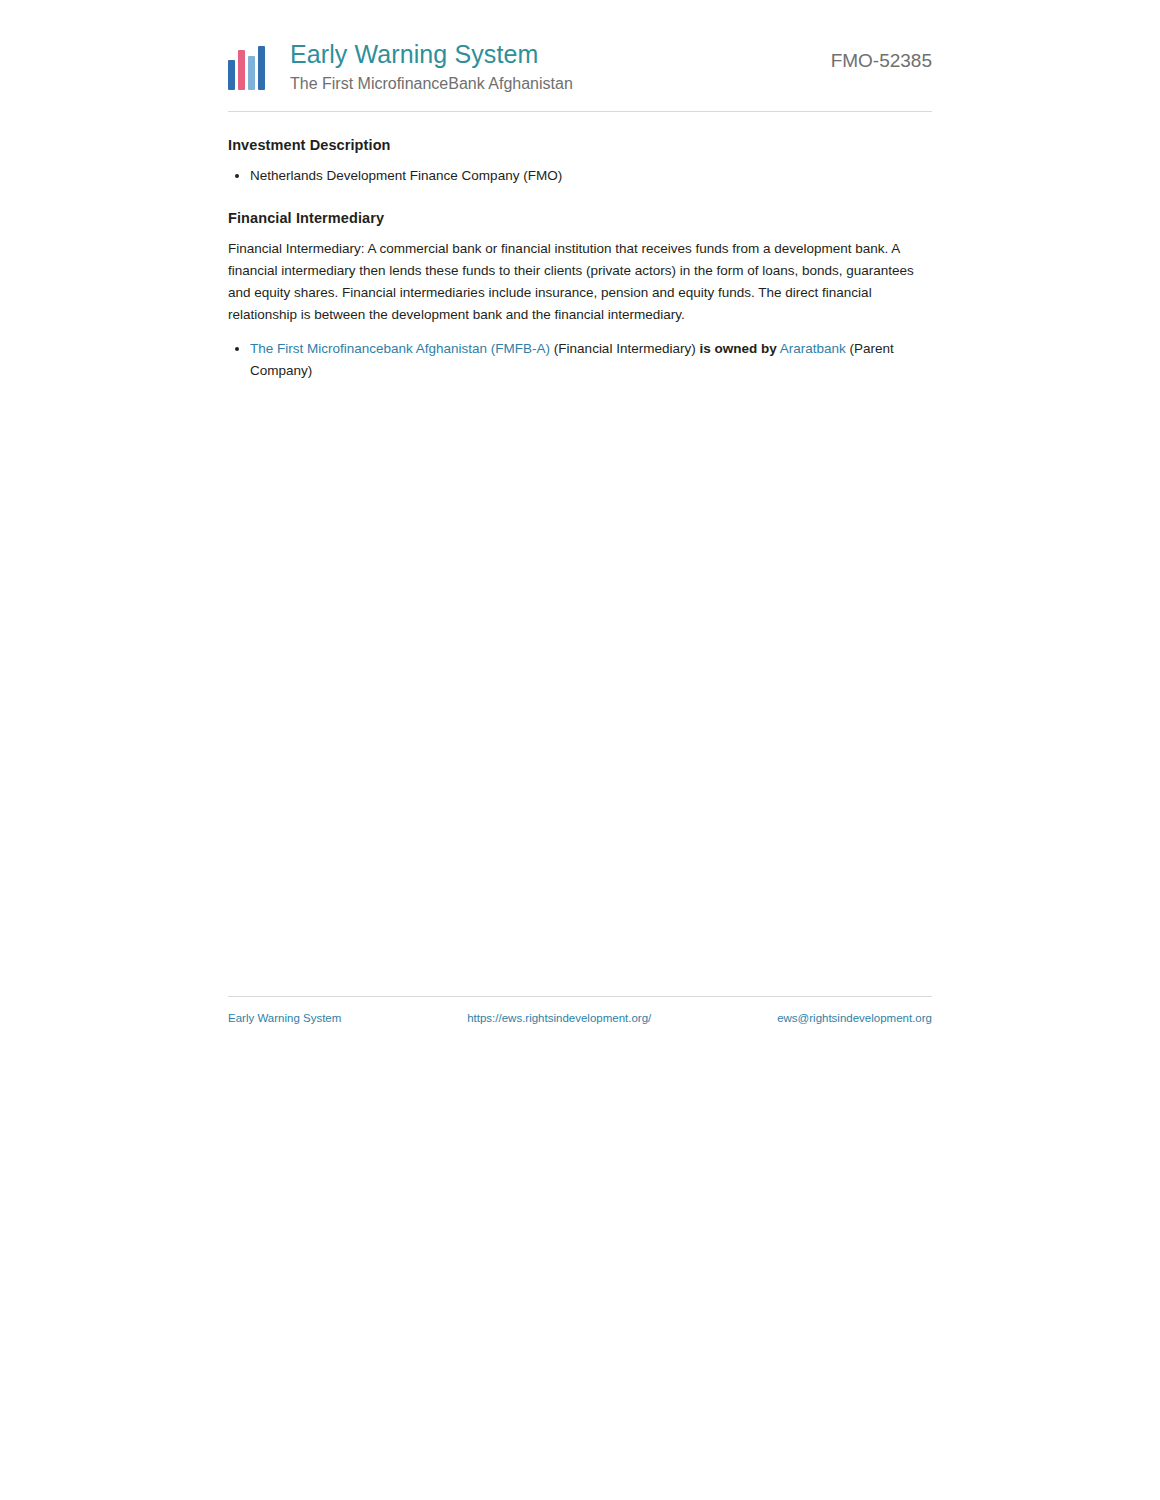Early Warning System
The First MicrofinanceBank Afghanistan
FMO-52385
Investment Description
Netherlands Development Finance Company (FMO)
Financial Intermediary
Financial Intermediary: A commercial bank or financial institution that receives funds from a development bank. A financial intermediary then lends these funds to their clients (private actors) in the form of loans, bonds, guarantees and equity shares. Financial intermediaries include insurance, pension and equity funds. The direct financial relationship is between the development bank and the financial intermediary.
The First Microfinancebank Afghanistan (FMFB-A) (Financial Intermediary) is owned by Araratbank (Parent Company)
Early Warning System
https://ews.rightsindevelopment.org/
ews@rightsindevelopment.org